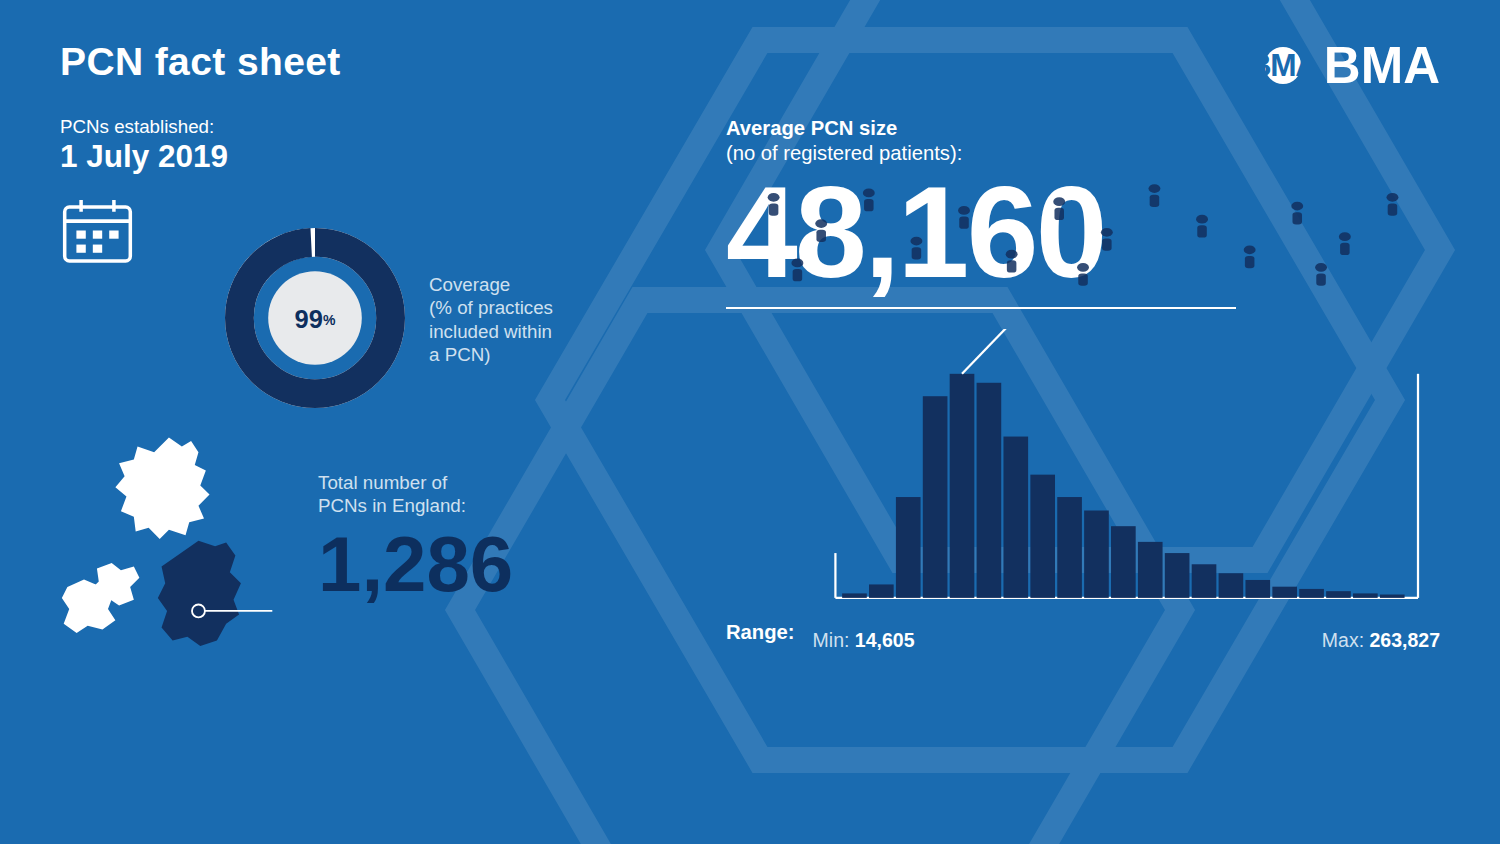PCN fact sheet
BMA BMA
PCNs established:
1 July 2019
99%
Coverage
(% of practices
included within
a PCN)
Total number of
PCNs in England:
1,286
Average PCN size
(no of registered patients):
48,160
Range:
Min: 14,605
Max: 263,827